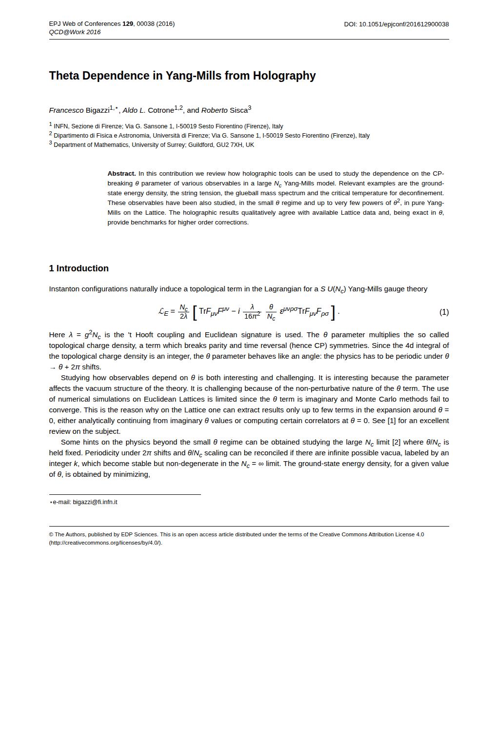EPJ Web of Conferences 129, 00038 (2016)
QCD@Work 2016
DOI: 10.1051/epjconf/201612900038
Theta Dependence in Yang-Mills from Holography
Francesco Bigazzi1,⋆, Aldo L. Cotrone1,2, and Roberto Sisca3
1 INFN, Sezione di Firenze; Via G. Sansone 1, I-50019 Sesto Fiorentino (Firenze), Italy
2 Dipartimento di Fisica e Astronomia, Università di Firenze; Via G. Sansone 1, I-50019 Sesto Fiorentino (Firenze), Italy
3 Department of Mathematics, University of Surrey; Guildford, GU2 7XH, UK
Abstract. In this contribution we review how holographic tools can be used to study the dependence on the CP-breaking θ parameter of various observables in a large Nc Yang-Mills model. Relevant examples are the ground-state energy density, the string tension, the glueball mass spectrum and the critical temperature for deconfinement. These observables have been also studied, in the small θ regime and up to very few powers of θ2, in pure Yang-Mills on the Lattice. The holographic results qualitatively agree with available Lattice data and, being exact in θ, provide benchmarks for higher order corrections.
1 Introduction
Instanton configurations naturally induce a topological term in the Lagrangian for a S U(Nc) Yang-Mills gauge theory
ℒE = Nc 2λ [ Tr FμνFμν − i λ 16π2 θNc εμνρσ Tr FμνFρσ ] .
(1)
Here λ = g2Nc is the 't Hooft coupling and Euclidean signature is used. The θ parameter multiplies the so called topological charge density, a term which breaks parity and time reversal (hence CP) symmetries. Since the 4d integral of the topological charge density is an integer, the θ parameter behaves like an angle: the physics has to be periodic under θ → θ + 2π shifts.
Studying how observables depend on θ is both interesting and challenging. It is interesting because the parameter affects the vacuum structure of the theory. It is challenging because of the non-perturbative nature of the θ term. The use of numerical simulations on Euclidean Lattices is limited since the θ term is imaginary and Monte Carlo methods fail to converge. This is the reason why on the Lattice one can extract results only up to few terms in the expansion around θ = 0, either analytically continuing from imaginary θ values or computing certain correlators at θ = 0. See [1] for an excellent review on the subject.
Some hints on the physics beyond the small θ regime can be obtained studying the large Nc limit [2] where θ/Nc is held fixed. Periodicity under 2π shifts and θ/Nc scaling can be reconciled if there are infinite possible vacua, labeled by an integer k, which become stable but non-degenerate in the Nc = ∞ limit. The ground-state energy density, for a given value of θ, is obtained by minimizing,
⋆e-mail: bigazzi@fi.infn.it
© The Authors, published by EDP Sciences. This is an open access article distributed under the terms of the Creative Commons Attribution License 4.0 (http://creativecommons.org/licenses/by/4.0/).